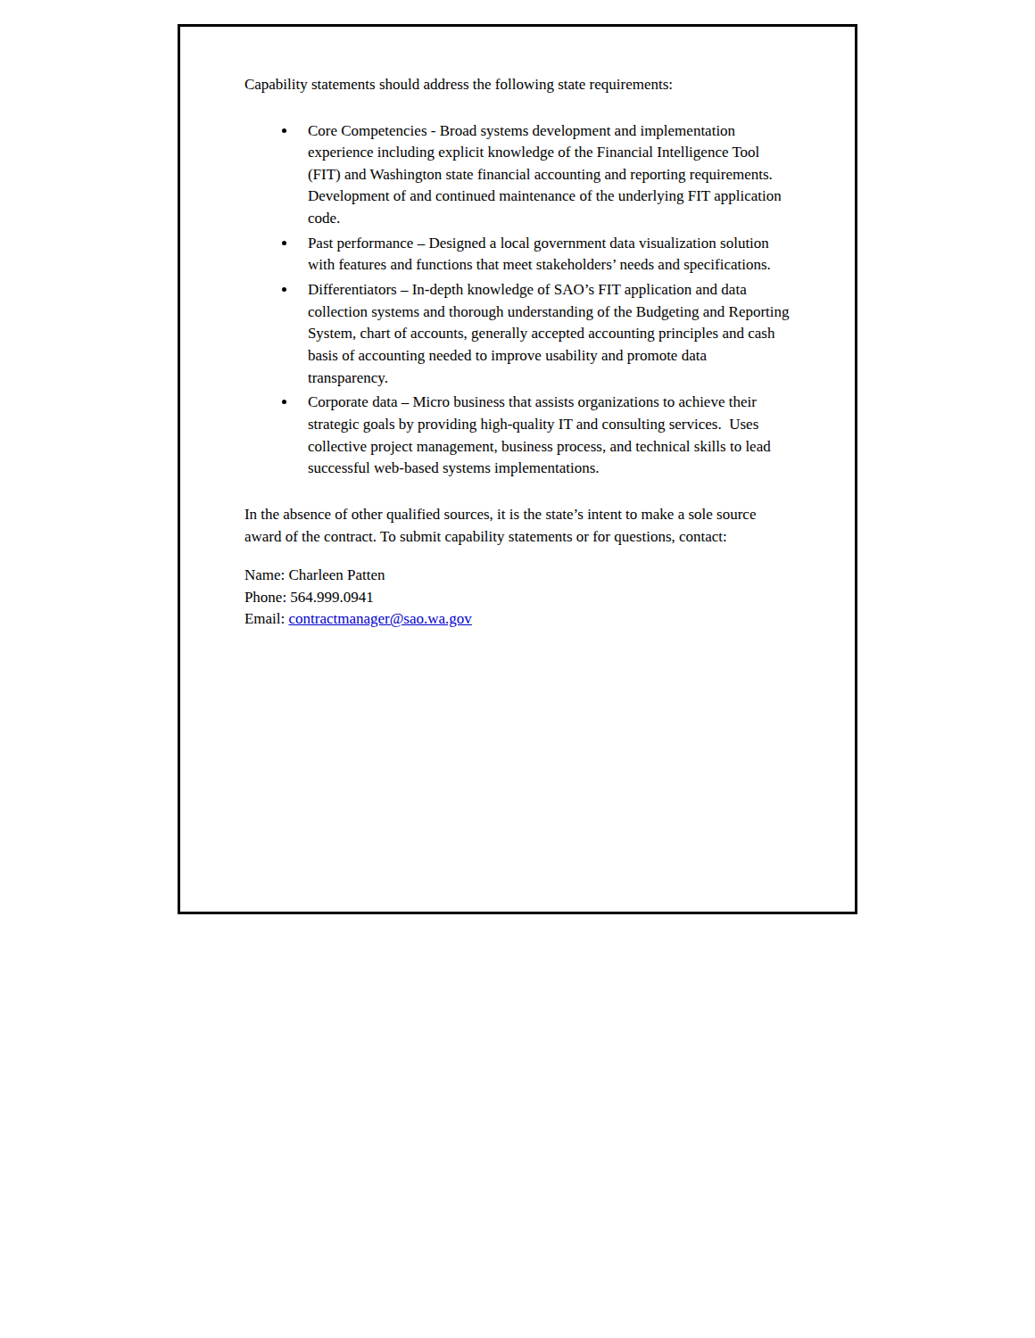Capability statements should address the following state requirements:
Core Competencies - Broad systems development and implementation experience including explicit knowledge of the Financial Intelligence Tool (FIT) and Washington state financial accounting and reporting requirements. Development of and continued maintenance of the underlying FIT application code.
Past performance – Designed a local government data visualization solution with features and functions that meet stakeholders’ needs and specifications.
Differentiators – In-depth knowledge of SAO’s FIT application and data collection systems and thorough understanding of the Budgeting and Reporting System, chart of accounts, generally accepted accounting principles and cash basis of accounting needed to improve usability and promote data transparency.
Corporate data – Micro business that assists organizations to achieve their strategic goals by providing high-quality IT and consulting services. Uses collective project management, business process, and technical skills to lead successful web-based systems implementations.
In the absence of other qualified sources, it is the state’s intent to make a sole source award of the contract. To submit capability statements or for questions, contact:
Name: Charleen Patten
Phone: 564.999.0941
Email: contractmanager@sao.wa.gov